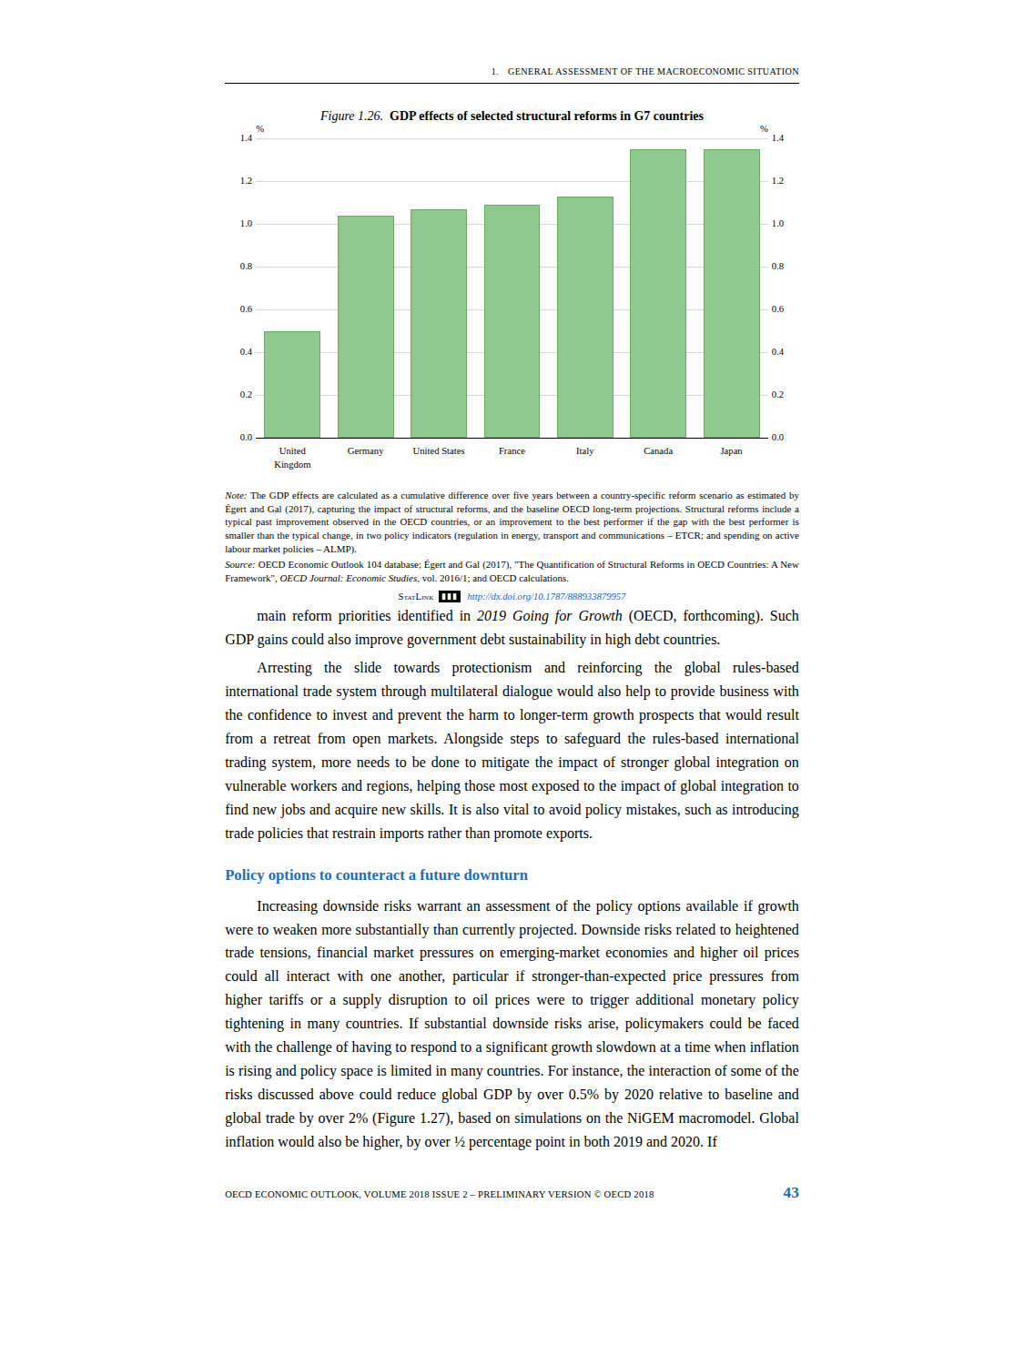1. General assessment of the macroeconomic situation
Figure 1.26. GDP effects of selected structural reforms in G7 countries
% %
1.4
1.2
1.0
0.8
0.6
0.4
0.2
0.0
1.4
1.2
1.0
0.8
0.6
0.4
0.2
0.0
United Kingdom Germany United States France Italy Canada Japan
Note: The GDP effects are calculated as a cumulative difference over five years between a country-specific reform scenario as estimated by Égert and Gal (2017), capturing the impact of structural reforms, and the baseline OECD long-term projections. Structural reforms include a typical past improvement observed in the OECD countries, or an improvement to the best performer if the gap with the best performer is smaller than the typical change, in two policy indicators (regulation in energy, transport and communications – ETCR; and spending on active labour market policies – ALMP).
Source: OECD Economic Outlook 104 database; Égert and Gal (2017), "The Quantification of Structural Reforms in OECD Countries: A New Framework", OECD Journal: Economic Studies, vol. 2016/1; and OECD calculations.
StatLink▮▮▮http://dx.doi.org/10.1787/888933879957
main reform priorities identified in 2019 Going for Growth (OECD, forthcoming). Such GDP gains could also improve government debt sustainability in high debt countries.
Arresting the slide towards protectionism and reinforcing the global rules-based international trade system through multilateral dialogue would also help to provide business with the confidence to invest and prevent the harm to longer-term growth prospects that would result from a retreat from open markets. Alongside steps to safeguard the rules-based international trading system, more needs to be done to mitigate the impact of stronger global integration on vulnerable workers and regions, helping those most exposed to the impact of global integration to find new jobs and acquire new skills. It is also vital to avoid policy mistakes, such as introducing trade policies that restrain imports rather than promote exports.
Policy options to counteract a future downturn
Increasing downside risks warrant an assessment of the policy options available if growth were to weaken more substantially than currently projected. Downside risks related to heightened trade tensions, financial market pressures on emerging-market economies and higher oil prices could all interact with one another, particular if stronger-than-expected price pressures from higher tariffs or a supply disruption to oil prices were to trigger additional monetary policy tightening in many countries. If substantial downside risks arise, policymakers could be faced with the challenge of having to respond to a significant growth slowdown at a time when inflation is rising and policy space is limited in many countries. For instance, the interaction of some of the risks discussed above could reduce global GDP by over 0.5% by 2020 relative to baseline and global trade by over 2% (Figure 1.27), based on simulations on the NiGEM macromodel. Global inflation would also be higher, by over ½ percentage point in both 2019 and 2020. If
OECD ECONOMIC OUTLOOK, VOLUME 2018 ISSUE 2 – PRELIMINARY VERSION © OECD 2018
43